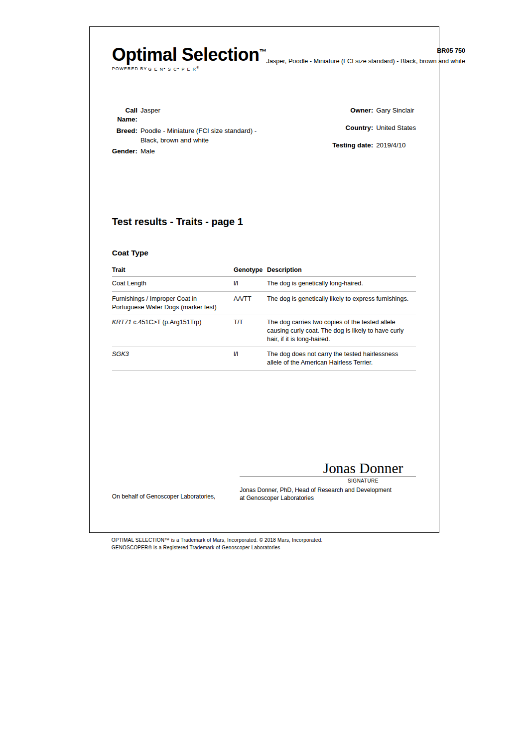Optimal Selection™
POWERED BY G E N• S C• P E R®
BR05 750
Jasper, Poodle - Miniature (FCI size standard) - Black, brown and white
Call
Name:
Jasper
Breed:
Poodle - Miniature (FCI size standard) - Black, brown and white
Gender:
Male
Owner:
Gary Sinclair
Country:
United States
Testing date:
2019/4/10
Test results - Traits - page 1
Coat Type
| Trait | Genotype | Description |
| --- | --- | --- |
| Coat Length | l/l | The dog is genetically long-haired. |
| Furnishings / Improper Coat in Portuguese Water Dogs (marker test) | AA/TT | The dog is genetically likely to express furnishings. |
| KRT71 c.451C>T (p.Arg151Trp) | T/T | The dog carries two copies of the tested allele causing curly coat. The dog is likely to have curly hair, if it is long-haired. |
| SGK3 | l/l | The dog does not carry the tested hairlessness allele of the American Hairless Terrier. |
On behalf of Genoscoper Laboratories,
Jonas Donner
SIGNATURE
Jonas Donner, PhD, Head of Research and Development
at Genoscoper Laboratories
OPTIMAL SELECTION™ is a Trademark of Mars, Incorporated. © 2018 Mars, Incorporated.
GENOSCOPER® is a Registered Trademark of Genoscoper Laboratories